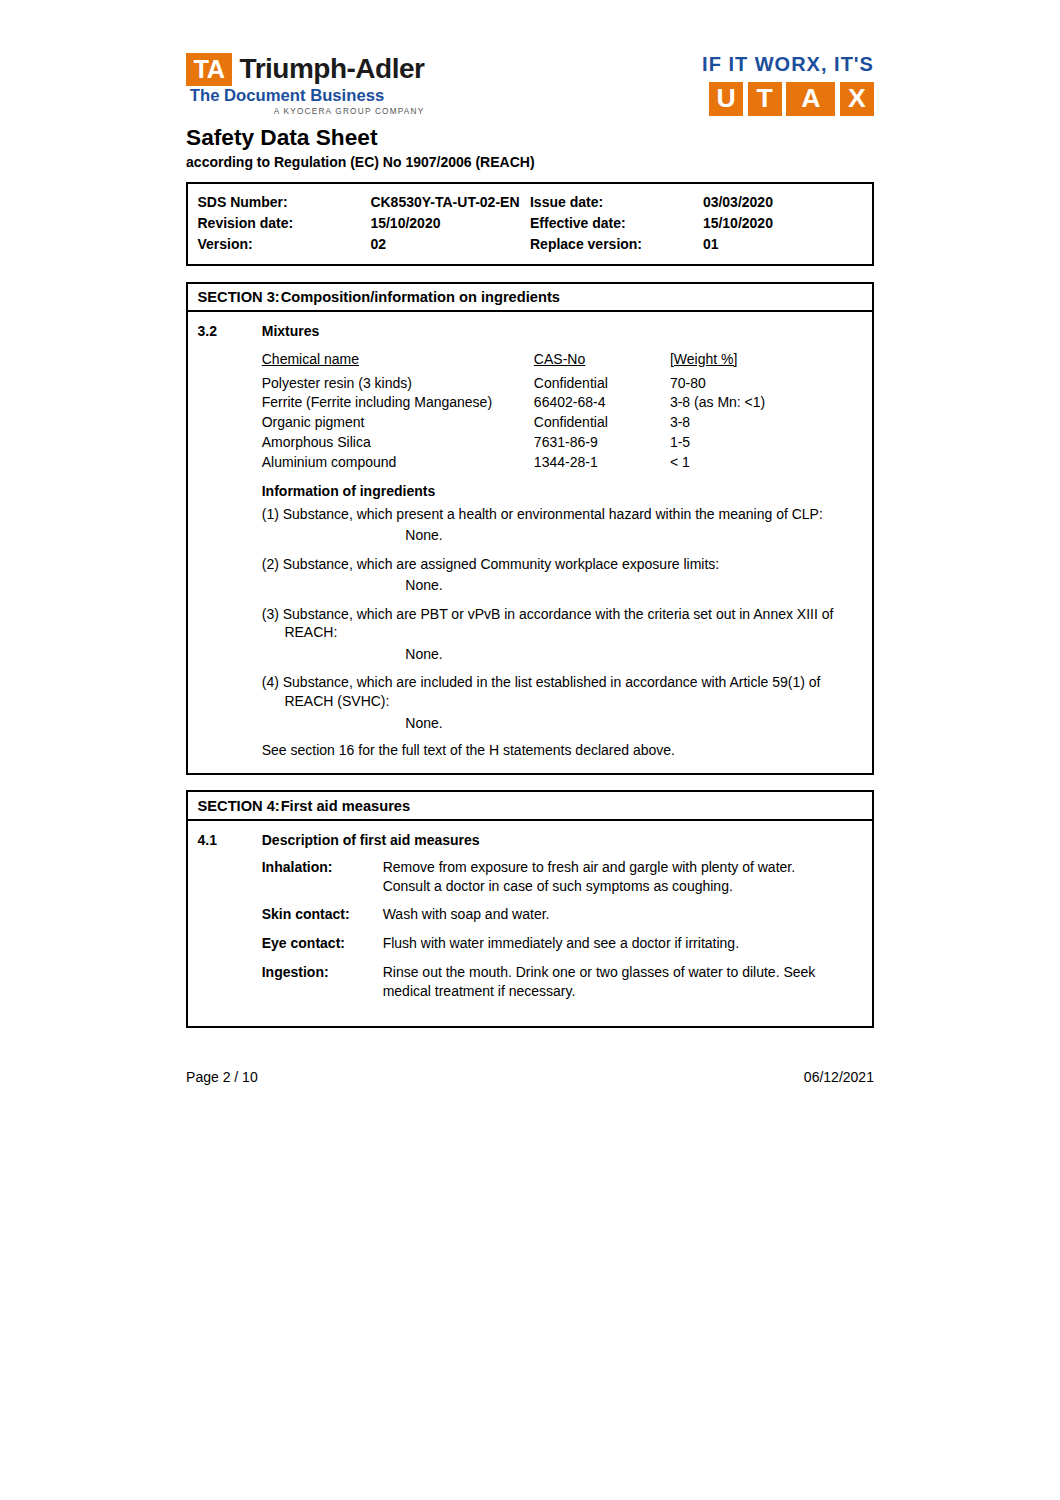TA
Triumph-Adler
The Document Business
A KYOCERA GROUP COMPANY
IF IT WORX, IT'S
UTAX
Safety Data Sheet
according to Regulation (EC) No 1907/2006 (REACH)
| SDS Number: | CK8530Y-TA-UT-02-EN | Issue date: | 03/03/2020 |
| Revision date: | 15/10/2020 | Effective date: | 15/10/2020 |
| Version: | 02 | Replace version: | 01 |
SECTION 3: Composition/information on ingredients
3.2
Mixtures
| Chemical name | CAS-No | [Weight %] |
| --- | --- | --- |
| Polyester resin (3 kinds) | Confidential | 70-80 |
| Ferrite (Ferrite including Manganese) | 66402-68-4 | 3-8 (as Mn: <1) |
| Organic pigment | Confidential | 3-8 |
| Amorphous Silica | 7631-86-9 | 1-5 |
| Aluminium compound | 1344-28-1 | < 1 |
Information of ingredients
(1) Substance, which present a health or environmental hazard within the meaning of CLP:
None.
(2) Substance, which are assigned Community workplace exposure limits:
None.
(3) Substance, which are PBT or vPvB in accordance with the criteria set out in Annex XIII of REACH:
None.
(4) Substance, which are included in the list established in accordance with Article 59(1) of REACH (SVHC):
None.
See section 16 for the full text of the H statements declared above.
SECTION 4: First aid measures
4.1
Description of first aid measures
| Inhalation: | Remove from exposure to fresh air and gargle with plenty of water. Consult a doctor in case of such symptoms as coughing. |
| Skin contact: | Wash with soap and water. |
| Eye contact: | Flush with water immediately and see a doctor if irritating. |
| Ingestion: | Rinse out the mouth. Drink one or two glasses of water to dilute. Seek medical treatment if necessary. |
Page 2 / 10
06/12/2021